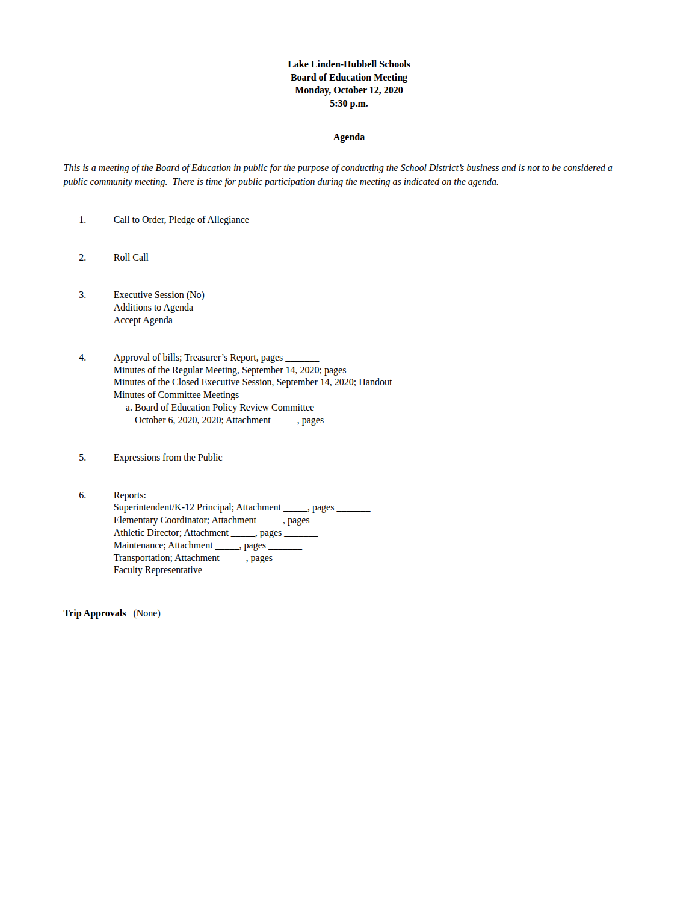Lake Linden-Hubbell Schools
Board of Education Meeting
Monday, October 12, 2020
5:30 p.m.
Agenda
This is a meeting of the Board of Education in public for the purpose of conducting the School District’s business and is not to be considered a public community meeting. There is time for public participation during the meeting as indicated on the agenda.
Call to Order, Pledge of Allegiance
Roll Call
Executive Session (No) Additions to Agenda Accept Agenda
Approval of bills; Treasurer’s Report, pages _______ Minutes of the Regular Meeting, September 14, 2020; pages _______ Minutes of the Closed Executive Session, September 14, 2020; Handout Minutes of Committee Meetings
Board of Education Policy Review Committee
October 6, 2020, 2020; Attachment _____, pages _______
Expressions from the Public
Reports: Superintendent/K-12 Principal; Attachment _____, pages _______ Elementary Coordinator; Attachment _____, pages _______ Athletic Director; Attachment _____, pages _______ Maintenance; Attachment _____, pages _______ Transportation; Attachment _____, pages _______ Faculty Representative
Trip Approvals (None)